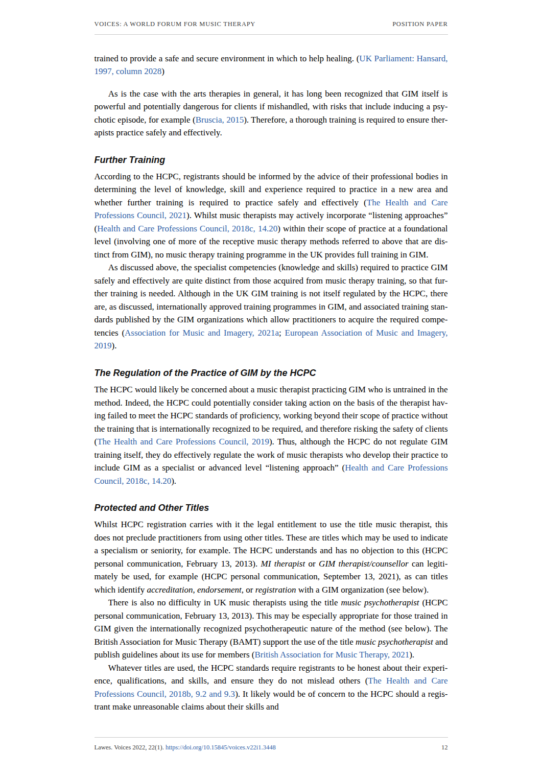Voices: A World Forum for Music Therapy
Position Paper
trained to provide a safe and secure environment in which to help healing. (UK Parliament: Hansard, 1997, column 2028)
As is the case with the arts therapies in general, it has long been recognized that GIM itself is powerful and potentially dangerous for clients if mishandled, with risks that include inducing a psychotic episode, for example (Bruscia, 2015). Therefore, a thorough training is required to ensure therapists practice safely and effectively.
Further Training
According to the HCPC, registrants should be informed by the advice of their professional bodies in determining the level of knowledge, skill and experience required to practice in a new area and whether further training is required to practice safely and effectively (The Health and Care Professions Council, 2021). Whilst music therapists may actively incorporate “listening approaches” (Health and Care Professions Council, 2018c, 14.20) within their scope of practice at a foundational level (involving one of more of the receptive music therapy methods referred to above that are distinct from GIM), no music therapy training programme in the UK provides full training in GIM.
As discussed above, the specialist competencies (knowledge and skills) required to practice GIM safely and effectively are quite distinct from those acquired from music therapy training, so that further training is needed. Although in the UK GIM training is not itself regulated by the HCPC, there are, as discussed, internationally approved training programmes in GIM, and associated training standards published by the GIM organizations which allow practitioners to acquire the required competencies (Association for Music and Imagery, 2021a; European Association of Music and Imagery, 2019).
The Regulation of the Practice of GIM by the HCPC
The HCPC would likely be concerned about a music therapist practicing GIM who is untrained in the method. Indeed, the HCPC could potentially consider taking action on the basis of the therapist having failed to meet the HCPC standards of proficiency, working beyond their scope of practice without the training that is internationally recognized to be required, and therefore risking the safety of clients (The Health and Care Professions Council, 2019). Thus, although the HCPC do not regulate GIM training itself, they do effectively regulate the work of music therapists who develop their practice to include GIM as a specialist or advanced level “listening approach” (Health and Care Professions Council, 2018c, 14.20).
Protected and Other Titles
Whilst HCPC registration carries with it the legal entitlement to use the title music therapist, this does not preclude practitioners from using other titles. These are titles which may be used to indicate a specialism or seniority, for example. The HCPC understands and has no objection to this (HCPC personal communication, February 13, 2013). MI therapist or GIM therapist/counsellor can legitimately be used, for example (HCPC personal communication, September 13, 2021), as can titles which identify accreditation, endorsement, or registration with a GIM organization (see below).
There is also no difficulty in UK music therapists using the title music psychotherapist (HCPC personal communication, February 13, 2013). This may be especially appropriate for those trained in GIM given the internationally recognized psychotherapeutic nature of the method (see below). The British Association for Music Therapy (BAMT) support the use of the title music psychotherapist and publish guidelines about its use for members (British Association for Music Therapy, 2021).
Whatever titles are used, the HCPC standards require registrants to be honest about their experience, qualifications, and skills, and ensure they do not mislead others (The Health and Care Professions Council, 2018b, 9.2 and 9.3). It likely would be of concern to the HCPC should a registrant make unreasonable claims about their skills and
Lawes. Voices 2022, 22(1). https://doi.org/10.15845/voices.v22i1.3448
12